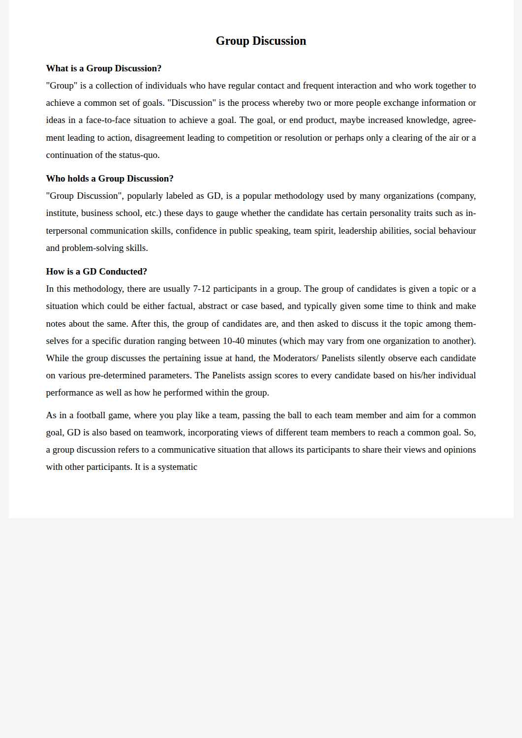Group Discussion
What is a Group Discussion?
"Group" is a collection of individuals who have regular contact and frequent interaction and who work together to achieve a common set of goals. "Discussion" is the process whereby two or more people exchange information or ideas in a face-to-face situation to achieve a goal. The goal, or end product, maybe increased knowledge, agreement leading to action, disagreement leading to competition or resolution or perhaps only a clearing of the air or a continuation of the status-quo.
Who holds a Group Discussion?
"Group Discussion", popularly labeled as GD, is a popular methodology used by many organizations (company, institute, business school, etc.) these days to gauge whether the candidate has certain personality traits such as interpersonal communication skills, confidence in public speaking, team spirit, leadership abilities, social behaviour and problem-solving skills.
How is a GD Conducted?
In this methodology, there are usually 7-12 participants in a group. The group of candidates is given a topic or a situation which could be either factual, abstract or case based, and typically given some time to think and make notes about the same. After this, the group of candidates are, and then asked to discuss it the topic among themselves for a specific duration ranging between 10-40 minutes (which may vary from one organization to another). While the group discusses the pertaining issue at hand, the Moderators/ Panelists silently observe each candidate on various pre-determined parameters. The Panelists assign scores to every candidate based on his/her individual performance as well as how he performed within the group.
As in a football game, where you play like a team, passing the ball to each team member and aim for a common goal, GD is also based on teamwork, incorporating views of different team members to reach a common goal. So, a group discussion refers to a communicative situation that allows its participants to share their views and opinions with other participants. It is a systematic